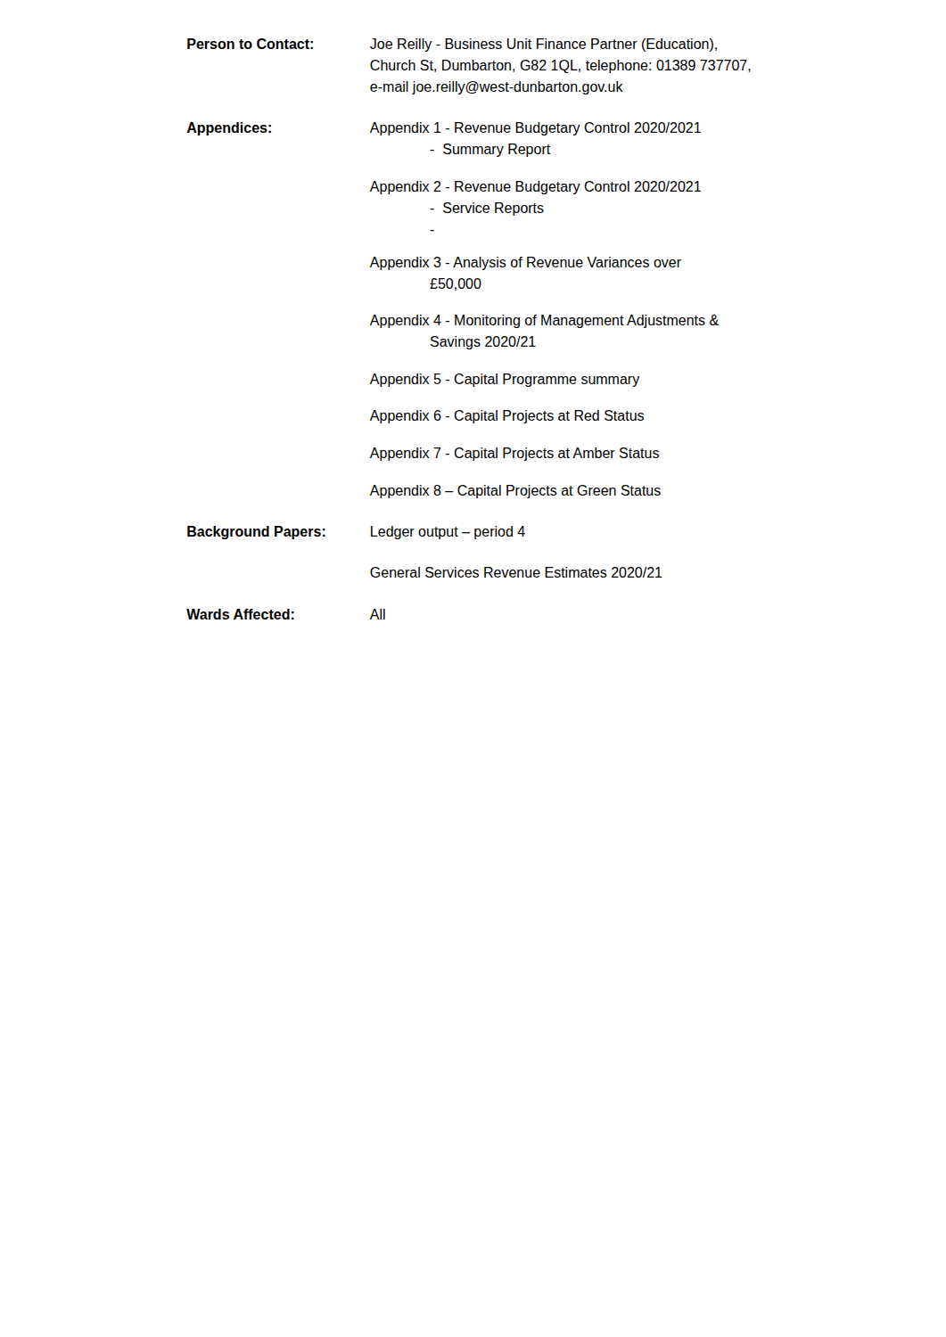| Person to Contact: | Joe Reilly - Business Unit Finance Partner (Education), Church St, Dumbarton, G82 1QL, telephone: 01389 737707, e-mail joe.reilly@west-dunbarton.gov.uk |
| Appendices: | Appendix 1 - Revenue Budgetary Control 2020/2021 - Summary Report Appendix 2 - Revenue Budgetary Control 2020/2021 - Service Reports - Appendix 3 - Analysis of Revenue Variances over £50,000 Appendix 4 - Monitoring of Management Adjustments & Savings 2020/21 Appendix 5 - Capital Programme summary Appendix 6 - Capital Projects at Red Status Appendix 7 - Capital Projects at Amber Status Appendix 8 – Capital Projects at Green Status |
| Background Papers: | Ledger output – period 4 General Services Revenue Estimates 2020/21 |
| Wards Affected: | All |